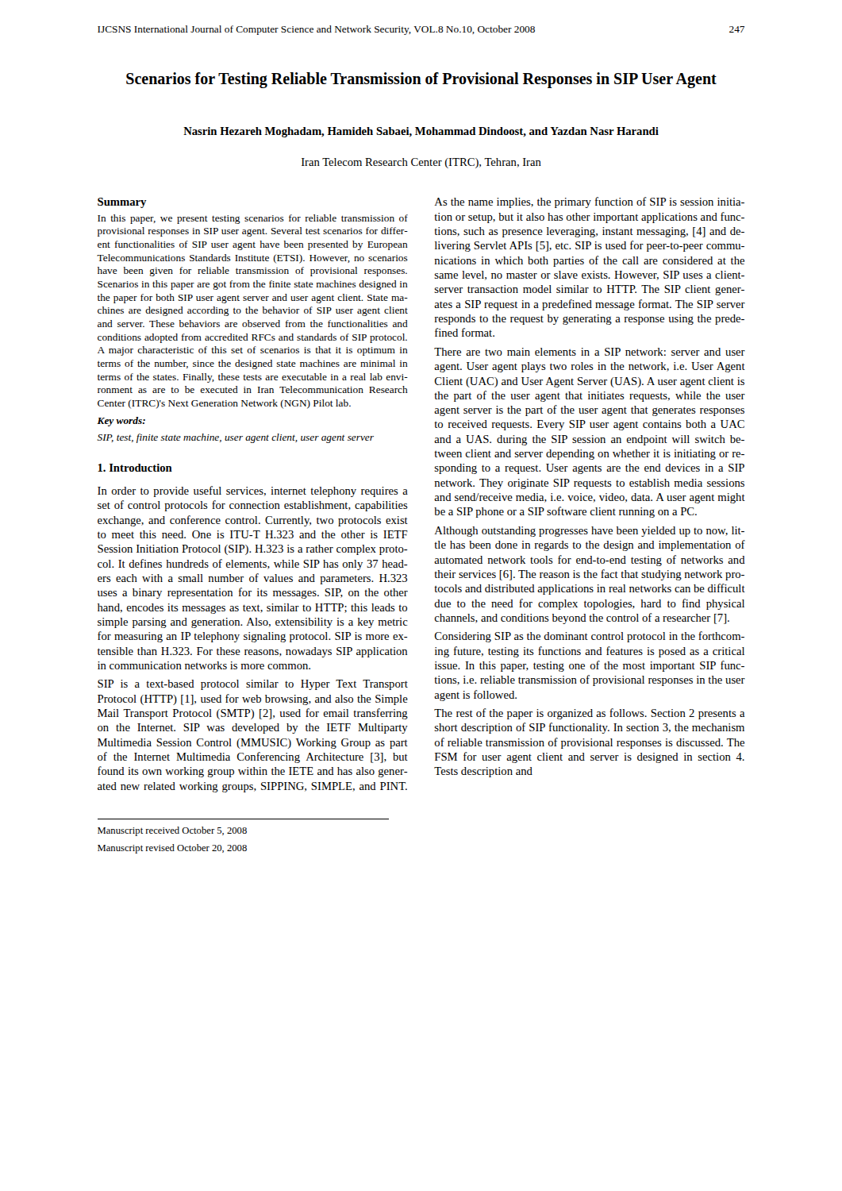IJCSNS International Journal of Computer Science and Network Security, VOL.8 No.10, October 2008 247
Scenarios for Testing Reliable Transmission of Provisional Responses in SIP User Agent
Nasrin Hezareh Moghadam, Hamideh Sabaei, Mohammad Dindoost, and Yazdan Nasr Harandi
Iran Telecom Research Center (ITRC), Tehran, Iran
Summary
In this paper, we present testing scenarios for reliable transmission of provisional responses in SIP user agent. Several test scenarios for different functionalities of SIP user agent have been presented by European Telecommunications Standards Institute (ETSI). However, no scenarios have been given for reliable transmission of provisional responses. Scenarios in this paper are got from the finite state machines designed in the paper for both SIP user agent server and user agent client. State machines are designed according to the behavior of SIP user agent client and server. These behaviors are observed from the functionalities and conditions adopted from accredited RFCs and standards of SIP protocol. A major characteristic of this set of scenarios is that it is optimum in terms of the number, since the designed state machines are minimal in terms of the states. Finally, these tests are executable in a real lab environment as are to be executed in Iran Telecommunication Research Center (ITRC)'s Next Generation Network (NGN) Pilot lab.
Key words:
SIP, test, finite state machine, user agent client, user agent server
1. Introduction
In order to provide useful services, internet telephony requires a set of control protocols for connection establishment, capabilities exchange, and conference control. Currently, two protocols exist to meet this need. One is ITU-T H.323 and the other is IETF Session Initiation Protocol (SIP). H.323 is a rather complex protocol. It defines hundreds of elements, while SIP has only 37 headers each with a small number of values and parameters. H.323 uses a binary representation for its messages. SIP, on the other hand, encodes its messages as text, similar to HTTP; this leads to simple parsing and generation. Also, extensibility is a key metric for measuring an IP telephony signaling protocol. SIP is more extensible than H.323. For these reasons, nowadays SIP application in communication networks is more common.
SIP is a text-based protocol similar to Hyper Text Transport Protocol (HTTP) [1], used for web browsing, and also the Simple Mail Transport Protocol (SMTP) [2], used for email transferring on the Internet. SIP was developed by the IETF Multiparty Multimedia Session Control (MMUSIC) Working Group as part of the Internet Multimedia Conferencing Architecture [3], but found its own working group within the IETE and has also generated new related working groups, SIPPING, SIMPLE, and PINT. As the name implies, the primary function of SIP is session initiation or setup, but it also has other important applications and functions, such as presence leveraging, instant messaging, [4] and delivering Servlet APIs [5], etc. SIP is used for peer-to-peer communications in which both parties of the call are considered at the same level, no master or slave exists. However, SIP uses a client-server transaction model similar to HTTP. The SIP client generates a SIP request in a predefined message format. The SIP server responds to the request by generating a response using the predefined format.
There are two main elements in a SIP network: server and user agent. User agent plays two roles in the network, i.e. User Agent Client (UAC) and User Agent Server (UAS). A user agent client is the part of the user agent that initiates requests, while the user agent server is the part of the user agent that generates responses to received requests. Every SIP user agent contains both a UAC and a UAS. during the SIP session an endpoint will switch between client and server depending on whether it is initiating or responding to a request. User agents are the end devices in a SIP network. They originate SIP requests to establish media sessions and send/receive media, i.e. voice, video, data. A user agent might be a SIP phone or a SIP software client running on a PC.
Although outstanding progresses have been yielded up to now, little has been done in regards to the design and implementation of automated network tools for end-to-end testing of networks and their services [6]. The reason is the fact that studying network protocols and distributed applications in real networks can be difficult due to the need for complex topologies, hard to find physical channels, and conditions beyond the control of a researcher [7].
Considering SIP as the dominant control protocol in the forthcoming future, testing its functions and features is posed as a critical issue. In this paper, testing one of the most important SIP functions, i.e. reliable transmission of provisional responses in the user agent is followed.
The rest of the paper is organized as follows. Section 2 presents a short description of SIP functionality. In section 3, the mechanism of reliable transmission of provisional responses is discussed. The FSM for user agent client and server is designed in section 4. Tests description and
Manuscript received October 5, 2008
Manuscript revised October 20, 2008